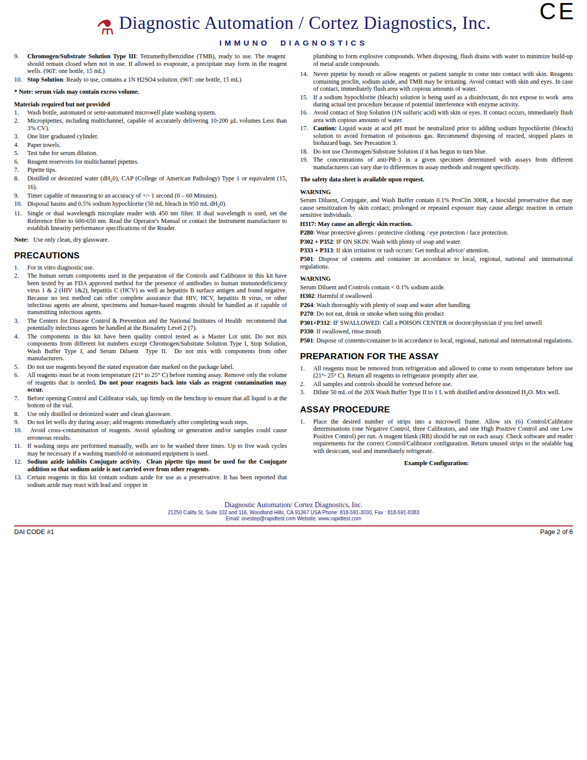C E
⚗ Diagnostic Automation / Cortez Diagnostics, Inc.
IMMUNO DIAGNOSTICS
Chromogen/Substrate Solution Type III: Tetramethylbenzidine (TMB), ready to use. The reagent should remain closed when not in use. If allowed to evaporate, a precipitate may form in the reagent wells. (96T: one bottle, 15 mL)
Stop Solution: Ready to use, contains a 1N H2SO4 solution. (96T: one bottle, 15 mL)
* Note: serum vials may contain excess volume.
Materials required but not provided
Wash bottle, automated or semi-automated microwell plate washing system.
Micropipettes, including multichannel, capable of accurately delivering 10-200 µL volumes Less than 3% CV).
One liter graduated cylinder.
Paper towels.
Test tube for serum dilution.
Reagent reservoirs for multichannel pipettes.
Pipette tips.
Distilled or deionized water (dH20), CAP (College of American Pathology) Type 1 or equivalent (15, 16).
Timer capable of measuring to an accuracy of +/- 1 second (0 – 60 Minutes).
Disposal basins and 0.5% sodium hypochlorite (50 mL bleach in 950 mL dH20).
Single or dual wavelength microplate reader with 450 nm filter. If dual wavelength is used, set the Reference filter to 600-650 nm. Read the Operator's Manual or contact the Instrument manufacturer to establish linearity performance specifications of the Reader.
Note: Use only clean, dry glassware.
PRECAUTIONS
For in vitro diagnostic use.
The human serum components used in the preparation of the Controls and Calibrator in this kit have been tested by an FDA approved method for the presence of antibodies to human immunodeficiency virus 1 & 2 (HIV 1&2), hepatitis C (HCV) as well as hepatitis B surface antigen and found negative. Because no test method can offer complete assurance that HIV, HCV, hepatitis B virus, or other infectious agents are absent, specimens and human-based reagents should be handled as if capable of transmitting infectious agents.
The Centers for Disease Control & Prevention and the National Institutes of Health recommend that potentially infectious agents be handled at the Biosafety Level 2 (7).
The components in this kit have been quality control tested as a Master Lot unit. Do not mix components from different lot numbers except Chromogen/Substrate Solution Type I, Stop Solution, Wash Buffer Type I, and Serum Diluent Type II. Do not mix with components from other manufacturers.
Do not use reagents beyond the stated expiration date marked on the package label.
All reagents must be at room temperature (21° to 25° C) before running assay. Remove only the volume of reagents that is needed. Do not pour reagents back into vials as reagent contamination may occur.
Before opening Control and Calibrator vials, tap firmly on the benchtop to ensure that all liquid is at the bottom of the vial.
Use only distilled or deionized water and clean glassware.
Do not let wells dry during assay; add reagents immediately after completing wash steps.
Avoid cross-contamination of reagents. Avoid splashing or generation and/or samples could cause erroneous results.
If washing steps are performed manually, wells are to be washed three times. Up to five wash cycles may be necessary if a washing manifold or automated equipment is used.
Sodium azide inhibits Conjugate activity. Clean pipette tips must be used for the Conjugate addition so that sodium azide is not carried over from other reagents.
Certain reagents in this kit contain sodium azide for use as a preservative. It has been reported that sodium azide may react with lead and copper in
plumbing to form explosive compounds. When disposing, flush drains with water to minimize build-up of metal azide compounds.
Never pipette by mouth or allow reagents or patient sample to come into contact with skin. Reagents containing proclin, sodium azide, and TMB may be irritating. Avoid contact with skin and eyes. In case of contact, immediately flush area with copious amounts of water.
If a sodium hypochlorite (bleach) solution is being used as a disinfectant, do not expose to work area during actual test procedure because of potential interference with enzyme activity.
Avoid contact of Stop Solution (1N sulfuric acid) with skin or eyes. If contact occurs, immediately flush area with copious amounts of water.
Caution: Liquid waste at acid pH must be neutralized prior to adding sodium hypochlorite (bleach) solution to avoid formation of poisonous gas. Recommend disposing of reacted, stopped plates in biohazard bags. See Precaution 3.
Do not use Chromogen/Substrate Solution if it has begun to turn blue.
The concentrations of anti-PR-3 in a given specimen determined with assays from different manufacturers can vary due to differences in assay methods and reagent specificity.
The safety data sheet is available upon request.
WARNING
Serum Diluent, Conjugate, and Wash Buffer contain 0.1% ProClin 300R, a biocidal preservative that may cause sensitization by skin contact; prolonged or repeated exposure may cause allergic reaction in certain sensitive individuals.
H317: May cause an allergic skin reaction.
P280: Wear protective gloves / protective clothing / eye protection / face protection.
P302 + P352: IF ON SKIN: Wash with plenty of soap and water.
P333 + P313: If skin irritation or rash occurs: Get medical advice/ attention.
P501: Dispose of contents and container in accordance to local, regional, national and international regulations.
WARNING
Serum Diluent and Controls contain < 0.1% sodium azide.
H302: Harmful if swallowed
P264: Wash thoroughly with plenty of soap and water after handling
P270: Do not eat, drink or smoke when using this product
P301+P312: IF SWALLOWED: Call a POISON CENTER or doctor/physician if you feel unwell
P330: If swallowed, rinse mouth
P501: Dispose of contents/container to in accordance to local, regional, national and international regulations.
PREPARATION FOR THE ASSAY
All reagents must be removed from refrigeration and allowed to come to room temperature before use (21°- 25° C). Return all reagents to refrigerator promptly after use.
All samples and controls should be vortexed before use.
Dilute 50 mL of the 20X Wash Buffer Type II to 1 L with distilled and/or deionized H2O. Mix well.
ASSAY PROCEDURE
Place the desired number of strips into a microwell frame. Allow six (6) Control/Calibrator determinations (one Negative Control, three Calibrators, and one High Positive Control and one Low Positive Control) per run. A reagent blank (RB) should be run on each assay. Check software and reader requirements for the correct Control/Calibrator configuration. Return unused strips to the sealable bag with desiccant, seal and immediately refrigerate.
Example Configuration:
Diagnostic Automation/ Cortez Diagnostics, Inc.
21250 Califa St, Suite 102 and 116, Woodland Hills, CA 91367 USA Phone: 818-591-3030, Fax : 818-591-8383
Email: onestep@rapidtest.com Website: www.rapidtest.com
DAI CODE #1 Page 2 of 6